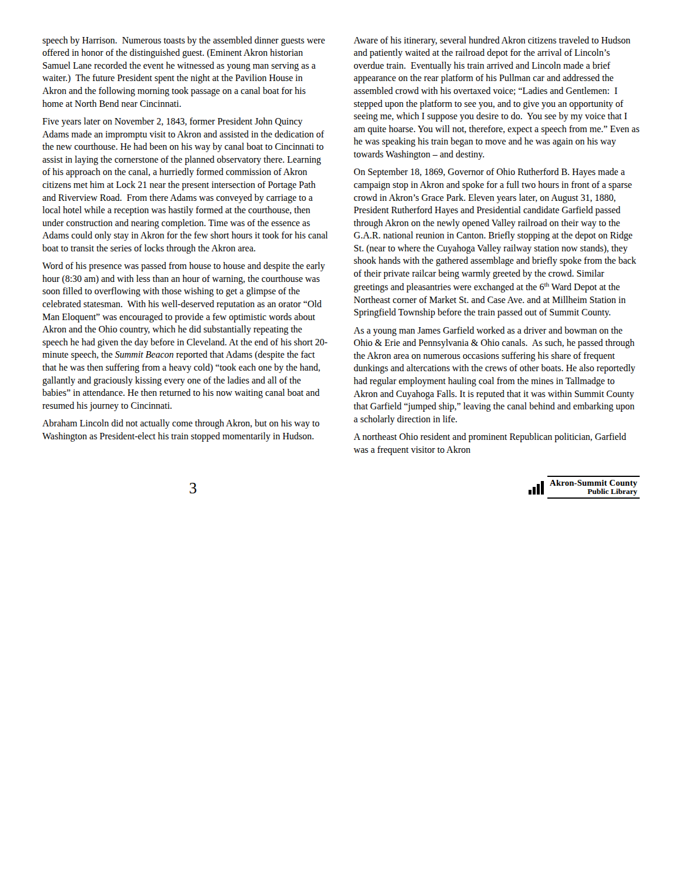speech by Harrison. Numerous toasts by the assembled dinner guests were offered in honor of the distinguished guest. (Eminent Akron historian Samuel Lane recorded the event he witnessed as young man serving as a waiter.) The future President spent the night at the Pavilion House in Akron and the following morning took passage on a canal boat for his home at North Bend near Cincinnati.
Five years later on November 2, 1843, former President John Quincy Adams made an impromptu visit to Akron and assisted in the dedication of the new courthouse. He had been on his way by canal boat to Cincinnati to assist in laying the cornerstone of the planned observatory there. Learning of his approach on the canal, a hurriedly formed commission of Akron citizens met him at Lock 21 near the present intersection of Portage Path and Riverview Road. From there Adams was conveyed by carriage to a local hotel while a reception was hastily formed at the courthouse, then under construction and nearing completion. Time was of the essence as Adams could only stay in Akron for the few short hours it took for his canal boat to transit the series of locks through the Akron area.
Word of his presence was passed from house to house and despite the early hour (8:30 am) and with less than an hour of warning, the courthouse was soon filled to overflowing with those wishing to get a glimpse of the celebrated statesman. With his well-deserved reputation as an orator “Old Man Eloquent” was encouraged to provide a few optimistic words about Akron and the Ohio country, which he did substantially repeating the speech he had given the day before in Cleveland. At the end of his short 20-minute speech, the Summit Beacon reported that Adams (despite the fact that he was then suffering from a heavy cold) “took each one by the hand, gallantly and graciously kissing every one of the ladies and all of the babies” in attendance. He then returned to his now waiting canal boat and resumed his journey to Cincinnati.
Abraham Lincoln did not actually come through Akron, but on his way to Washington as President-elect his train stopped momentarily in Hudson.
Aware of his itinerary, several hundred Akron citizens traveled to Hudson and patiently waited at the railroad depot for the arrival of Lincoln’s overdue train. Eventually his train arrived and Lincoln made a brief appearance on the rear platform of his Pullman car and addressed the assembled crowd with his overtaxed voice; “Ladies and Gentlemen: I stepped upon the platform to see you, and to give you an opportunity of seeing me, which I suppose you desire to do. You see by my voice that I am quite hoarse. You will not, therefore, expect a speech from me.” Even as he was speaking his train began to move and he was again on his way towards Washington – and destiny.
On September 18, 1869, Governor of Ohio Rutherford B. Hayes made a campaign stop in Akron and spoke for a full two hours in front of a sparse crowd in Akron’s Grace Park. Eleven years later, on August 31, 1880, President Rutherford Hayes and Presidential candidate Garfield passed through Akron on the newly opened Valley railroad on their way to the G.A.R. national reunion in Canton. Briefly stopping at the depot on Ridge St. (near to where the Cuyahoga Valley railway station now stands), they shook hands with the gathered assemblage and briefly spoke from the back of their private railcar being warmly greeted by the crowd. Similar greetings and pleasantries were exchanged at the 6th Ward Depot at the Northeast corner of Market St. and Case Ave. and at Millheim Station in Springfield Township before the train passed out of Summit County.
As a young man James Garfield worked as a driver and bowman on the Ohio & Erie and Pennsylvania & Ohio canals. As such, he passed through the Akron area on numerous occasions suffering his share of frequent dunkings and altercations with the crews of other boats. He also reportedly had regular employment hauling coal from the mines in Tallmadge to Akron and Cuyahoga Falls. It is reputed that it was within Summit County that Garfield “jumped ship,” leaving the canal behind and embarking upon a scholarly direction in life.
A northeast Ohio resident and prominent Republican politician, Garfield was a frequent visitor to Akron
3
Akron-Summit County
Public Library